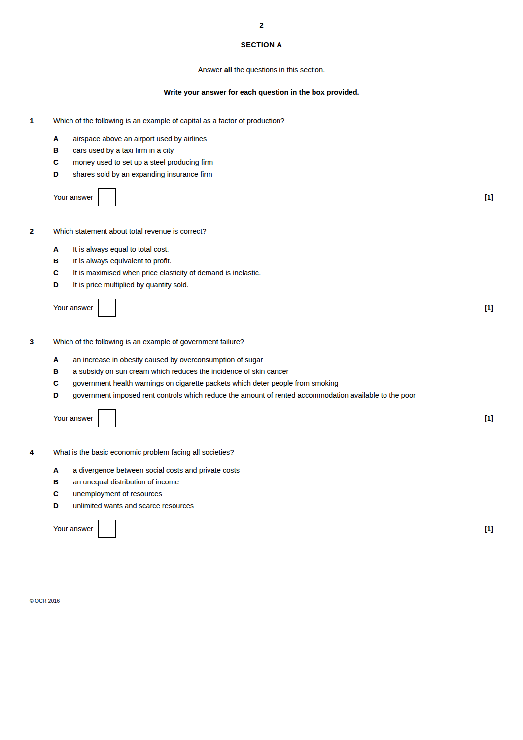2
SECTION A
Answer all the questions in this section.
Write your answer for each question in the box provided.
1
Which of the following is an example of capital as a factor of production?
A
airspace above an airport used by airlines
B
cars used by a taxi firm in a city
C
money used to set up a steel producing firm
D
shares sold by an expanding insurance firm
Your answer [1]
2
Which statement about total revenue is correct?
A
It is always equal to total cost.
B
It is always equivalent to profit.
C
It is maximised when price elasticity of demand is inelastic.
D
It is price multiplied by quantity sold.
Your answer [1]
3
Which of the following is an example of government failure?
A
an increase in obesity caused by overconsumption of sugar
B
a subsidy on sun cream which reduces the incidence of skin cancer
C
government health warnings on cigarette packets which deter people from smoking
D
government imposed rent controls which reduce the amount of rented accommodation available to the poor
Your answer [1]
4
What is the basic economic problem facing all societies?
A
a divergence between social costs and private costs
B
an unequal distribution of income
C
unemployment of resources
D
unlimited wants and scarce resources
Your answer [1]
© OCR 2016